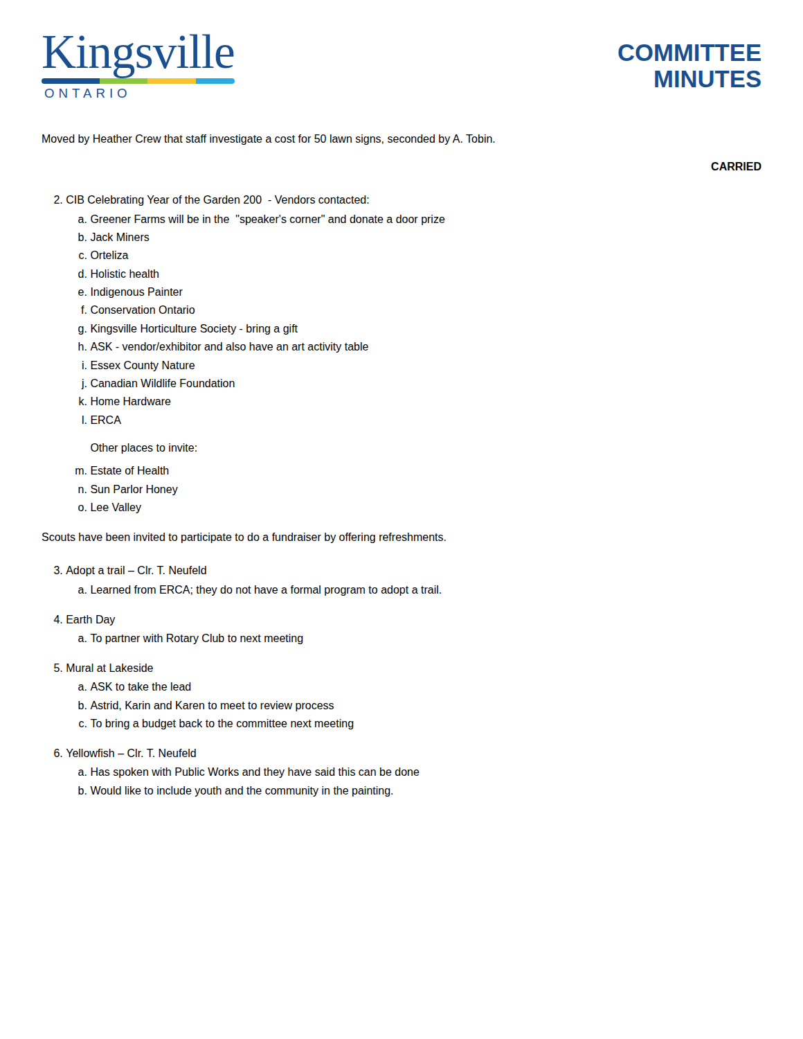Kingsville
ONTARIO
COMMITTEE
MINUTES
Moved by Heather Crew that staff investigate a cost for 50 lawn signs, seconded by A. Tobin.
CARRIED
CIB Celebrating Year of the Garden 200 - Vendors contacted:
Greener Farms will be in the "speaker's corner" and donate a door prize
Jack Miners
Orteliza
Holistic health
Indigenous Painter
Conservation Ontario
Kingsville Horticulture Society - bring a gift
ASK - vendor/exhibitor and also have an art activity table
Essex County Nature
Canadian Wildlife Foundation
Home Hardware
ERCA
Other places to invite:
Estate of Health
Sun Parlor Honey
Lee Valley
Scouts have been invited to participate to do a fundraiser by offering refreshments.
Adopt a trail – Clr. T. Neufeld
Learned from ERCA; they do not have a formal program to adopt a trail.
Earth Day
To partner with Rotary Club to next meeting
Mural at Lakeside
ASK to take the lead
Astrid, Karin and Karen to meet to review process
To bring a budget back to the committee next meeting
Yellowfish – Clr. T. Neufeld
Has spoken with Public Works and they have said this can be done
Would like to include youth and the community in the painting.